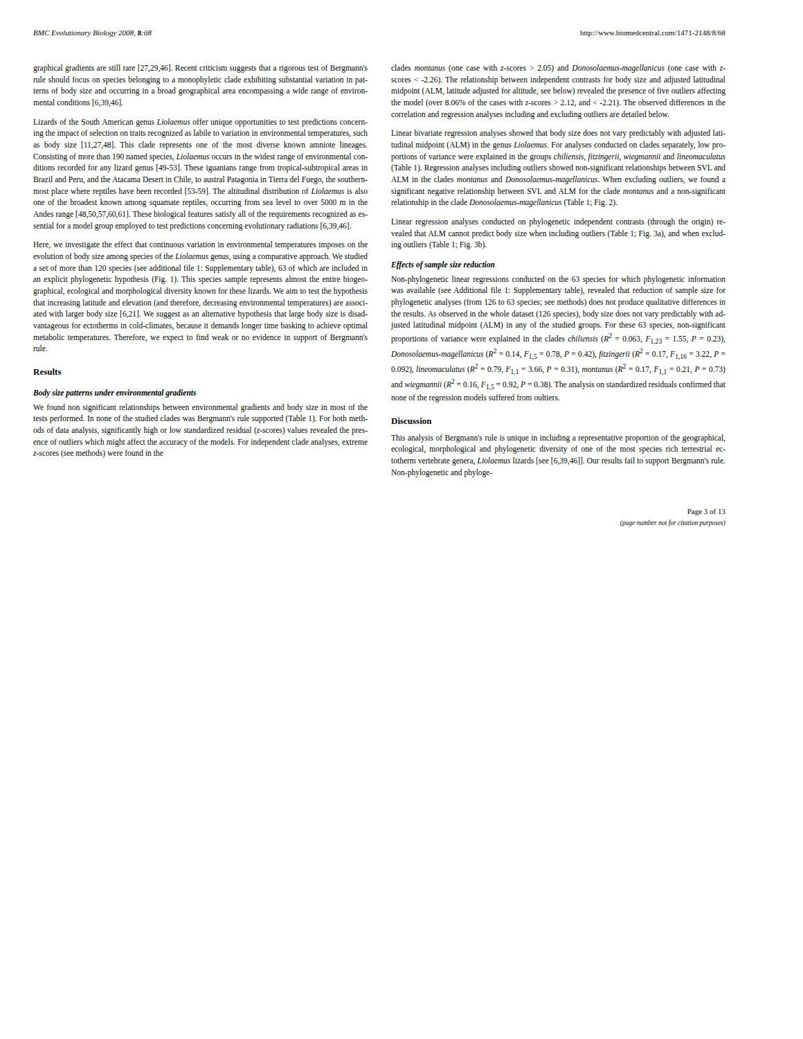BMC Evolutionary Biology 2008, 8:68
http://www.biomedcentral.com/1471-2148/8/68
graphical gradients are still rare [27,29,46]. Recent criticism suggests that a rigorous test of Bergmann's rule should focus on species belonging to a monophyletic clade exhibiting substantial variation in patterns of body size and occurring in a broad geographical area encompassing a wide range of environmental conditions [6,39,46].
Lizards of the South American genus Liolaemus offer unique opportunities to test predictions concerning the impact of selection on traits recognized as labile to variation in environmental temperatures, such as body size [11,27,48]. This clade represents one of the most diverse known amniote lineages. Consisting of more than 190 named species, Liolaemus occurs in the widest range of environmental conditions recorded for any lizard genus [49-53]. These iguanians range from tropical-subtropical areas in Brazil and Peru, and the Atacama Desert in Chile, to austral Patagonia in Tierra del Fuego, the southernmost place where reptiles have been recorded [53-59]. The altitudinal distribution of Liolaemus is also one of the broadest known among squamate reptiles, occurring from sea level to over 5000 m in the Andes range [48,50,57,60,61]. These biological features satisfy all of the requirements recognized as essential for a model group employed to test predictions concerning evolutionary radiations [6,39,46].
Here, we investigate the effect that continuous variation in environmental temperatures imposes on the evolution of body size among species of the Liolaemus genus, using a comparative approach. We studied a set of more than 120 species (see additional file 1: Supplementary table), 63 of which are included in an explicit phylogenetic hypothesis (Fig. 1). This species sample represents almost the entire biogeographical, ecological and morphological diversity known for these lizards. We aim to test the hypothesis that increasing latitude and elevation (and therefore, decreasing environmental temperatures) are associated with larger body size [6,21]. We suggest as an alternative hypothesis that large body size is disadvantageous for ectotherms in cold-climates, because it demands longer time basking to achieve optimal metabolic temperatures. Therefore, we expect to find weak or no evidence in support of Bergmann's rule.
Results
Body size patterns under environmental gradients
We found non significant relationships between environmental gradients and body size in most of the tests performed. In none of the studied clades was Bergmann's rule supported (Table 1). For both methods of data analysis, significantly high or low standardized residual (z-scores) values revealed the presence of outliers which might affect the accuracy of the models. For independent clade analyses, extreme z-scores (see methods) were found in the
clades montanus (one case with z-scores > 2.05) and Donosolaemus-magellanicus (one case with z-scores < -2.26). The relationship between independent contrasts for body size and adjusted latitudinal midpoint (ALM, latitude adjusted for altitude, see below) revealed the presence of five outliers affecting the model (over 8.06% of the cases with z-scores > 2.12, and < -2.21). The observed differences in the correlation and regression analyses including and excluding outliers are detailed below.
Linear bivariate regression analyses showed that body size does not vary predictably with adjusted latitudinal midpoint (ALM) in the genus Liolaemus. For analyses conducted on clades separately, low proportions of variance were explained in the groups chiliensis, fitzingerii, wiegmannii and lineomaculatus (Table 1). Regression analyses including outliers showed non-significant relationships between SVL and ALM in the clades montanus and Donosolaemus-magellanicus. When excluding outliers, we found a significant negative relationship between SVL and ALM for the clade montanus and a non-significant relationship in the clade Donosolaemus-magellanicus (Table 1; Fig. 2).
Linear regression analyses conducted on phylogenetic independent contrasts (through the origin) revealed that ALM cannot predict body size when including outliers (Table 1; Fig. 3a), and when excluding outliers (Table 1; Fig. 3b).
Effects of sample size reduction
Non-phylogenetic linear regressions conducted on the 63 species for which phylogenetic information was available (see Additional file 1: Supplementary table), revealed that reduction of sample size for phylogenetic analyses (from 126 to 63 species; see methods) does not produce qualitative differences in the results. As observed in the whole dataset (126 species), body size does not vary predictably with adjusted latitudinal midpoint (ALM) in any of the studied groups. For these 63 species, non-significant proportions of variance were explained in the clades chiliensis (R2 = 0.063, F1,23 = 1.55, P = 0.23), Donosolaemus-magellanicus (R2 = 0.14, F1,5 = 0.78, P = 0.42), fitzingerii (R2 = 0.17, F1,16 = 3.22, P = 0.092), lineomaculatus (R2 = 0.79, F1,1 = 3.66, P = 0.31), montanus (R2 = 0.17, F1,1 = 0.21, P = 0.73) and wiegmannii (R2 = 0.16, F1,5 = 0.92, P = 0.38). The analysis on standardized residuals confirmed that none of the regression models suffered from oultiers.
Discussion
This analysis of Bergmann's rule is unique in including a representative proportion of the geographical, ecological, morphological and phylogenetic diversity of one of the most species rich terrestrial ectotherm vertebrate genera, Liolaemus lizards [see [6,39,46]]. Our results fail to support Bergmann's rule. Non-phylogenetic and phyloge-
Page 3 of 13 (page number not for citation purposes)